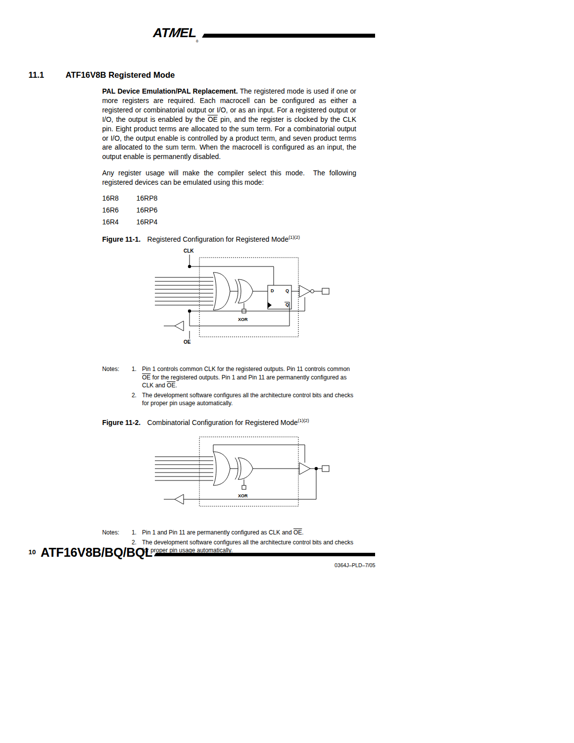ATMEL
®
11.1
ATF16V8B Registered Mode
PAL Device Emulation/PAL Replacement. The registered mode is used if one or more registers are required. Each macrocell can be configured as either a registered or combinatorial output or I/O, or as an input. For a registered output or I/O, the output is enabled by the OE pin, and the register is clocked by the CLK pin. Eight product terms are allocated to the sum term. For a combinatorial output or I/O, the output enable is controlled by a product term, and seven product terms are allocated to the sum term. When the macrocell is configured as an input, the output enable is permanently disabled.
Any register usage will make the compiler select this mode. The following registered devices can be emulated using this mode:
16R8
16RP8
16R6
16RP6
16R4
16RP4
Figure 11-1.
Registered Configuration for Registered Mode(1)(2)
CLK XOR D Q Q OE
Notes:
1.
Pin 1 controls common CLK for the registered outputs. Pin 11 controls common OE for the registered outputs. Pin 1 and Pin 11 are permanently configured as CLK and OE.
Notes:
2.
The development software configures all the architecture control bits and checks for proper pin usage automatically.
Figure 11-2.
Combinatorial Configuration for Registered Mode(1)(2)
XOR
Notes:
1.
Pin 1 and Pin 11 are permanently configured as CLK and OE.
Notes:
2.
The development software configures all the architecture control bits and checks for proper pin usage automatically.
10
ATF16V8B/BQ/BQL
0364J–PLD–7/05